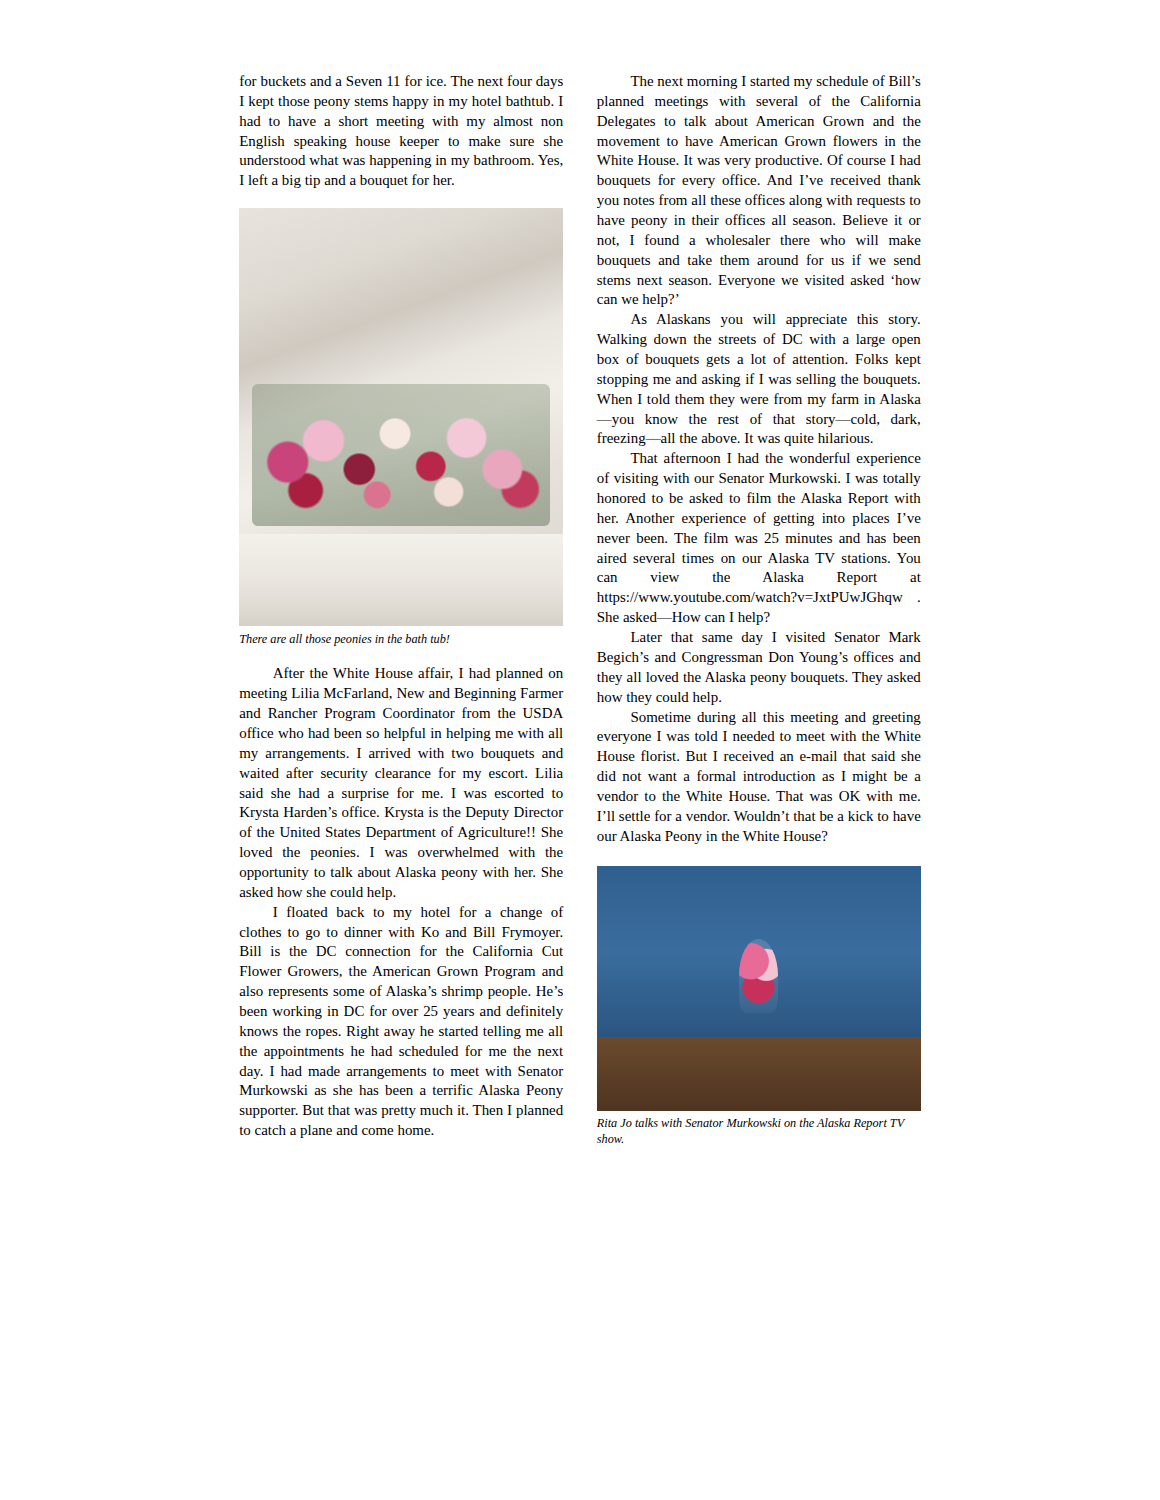for buckets and a Seven 11 for ice. The next four days I kept those peony stems happy in my hotel bathtub. I had to have a short meeting with my almost non English speaking house keeper to make sure she understood what was happening in my bathroom. Yes, I left a big tip and a bouquet for her.
There are all those peonies in the bath tub!
After the White House affair, I had planned on meeting Lilia McFarland, New and Beginning Farmer and Rancher Program Coordinator from the USDA office who had been so helpful in helping me with all my arrangements. I arrived with two bouquets and waited after security clearance for my escort. Lilia said she had a surprise for me. I was escorted to Krysta Harden’s office. Krysta is the Deputy Director of the United States Department of Agriculture!! She loved the peonies. I was overwhelmed with the opportunity to talk about Alaska peony with her. She asked how she could help.
I floated back to my hotel for a change of clothes to go to dinner with Ko and Bill Frymoyer. Bill is the DC connection for the California Cut Flower Growers, the American Grown Program and also represents some of Alaska’s shrimp people. He’s been working in DC for over 25 years and definitely knows the ropes. Right away he started telling me all the appointments he had scheduled for me the next day. I had made arrangements to meet with Senator Murkowski as she has been a terrific Alaska Peony supporter. But that was pretty much it. Then I planned to catch a plane and come home.
The next morning I started my schedule of Bill’s planned meetings with several of the California Delegates to talk about American Grown and the movement to have American Grown flowers in the White House. It was very productive. Of course I had bouquets for every office. And I’ve received thank you notes from all these offices along with requests to have peony in their offices all season. Believe it or not, I found a wholesaler there who will make bouquets and take them around for us if we send stems next season. Everyone we visited asked ‘how can we help?’
As Alaskans you will appreciate this story. Walking down the streets of DC with a large open box of bouquets gets a lot of attention. Folks kept stopping me and asking if I was selling the bouquets. When I told them they were from my farm in Alaska—you know the rest of that story—cold, dark, freezing—all the above. It was quite hilarious.
That afternoon I had the wonderful experience of visiting with our Senator Murkowski. I was totally honored to be asked to film the Alaska Report with her. Another experience of getting into places I’ve never been. The film was 25 minutes and has been aired several times on our Alaska TV stations. You can view the Alaska Report at https://www.youtube.com/watch?v=JxtPUwJGhqw . She asked—How can I help?
Later that same day I visited Senator Mark Begich’s and Congressman Don Young’s offices and they all loved the Alaska peony bouquets. They asked how they could help.
Sometime during all this meeting and greeting everyone I was told I needed to meet with the White House florist. But I received an e-mail that said she did not want a formal introduction as I might be a vendor to the White House. That was OK with me. I’ll settle for a vendor. Wouldn’t that be a kick to have our Alaska Peony in the White House?
Rita Jo talks with Senator Murkowski on the Alaska Report TV show.